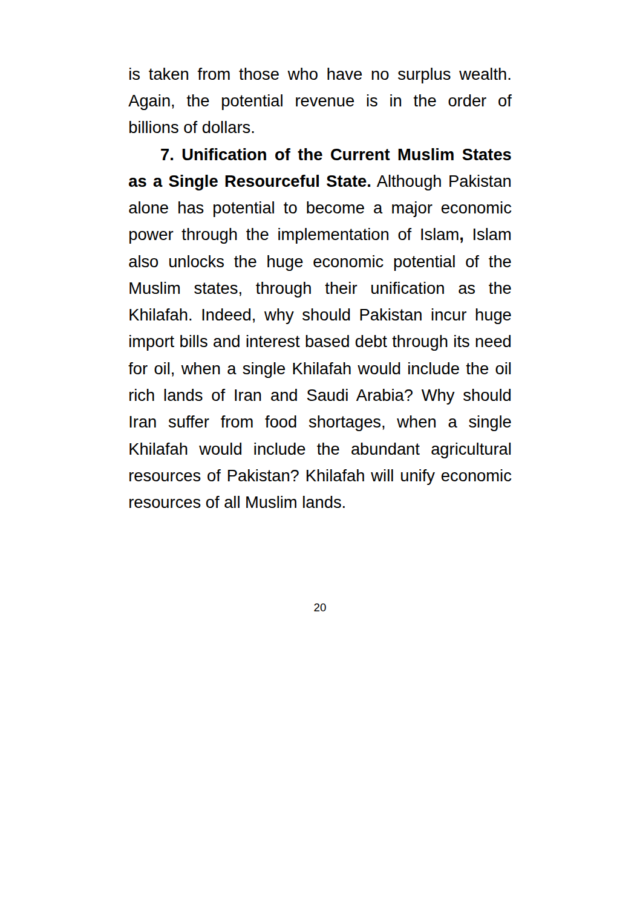is taken from those who have no surplus wealth. Again, the potential revenue is in the order of billions of dollars.
7. Unification of the Current Muslim States as a Single Resourceful State. Although Pakistan alone has potential to become a major economic power through the implementation of Islam, Islam also unlocks the huge economic potential of the Muslim states, through their unification as the Khilafah. Indeed, why should Pakistan incur huge import bills and interest based debt through its need for oil, when a single Khilafah would include the oil rich lands of Iran and Saudi Arabia? Why should Iran suffer from food shortages, when a single Khilafah would include the abundant agricultural resources of Pakistan? Khilafah will unify economic resources of all Muslim lands.
20